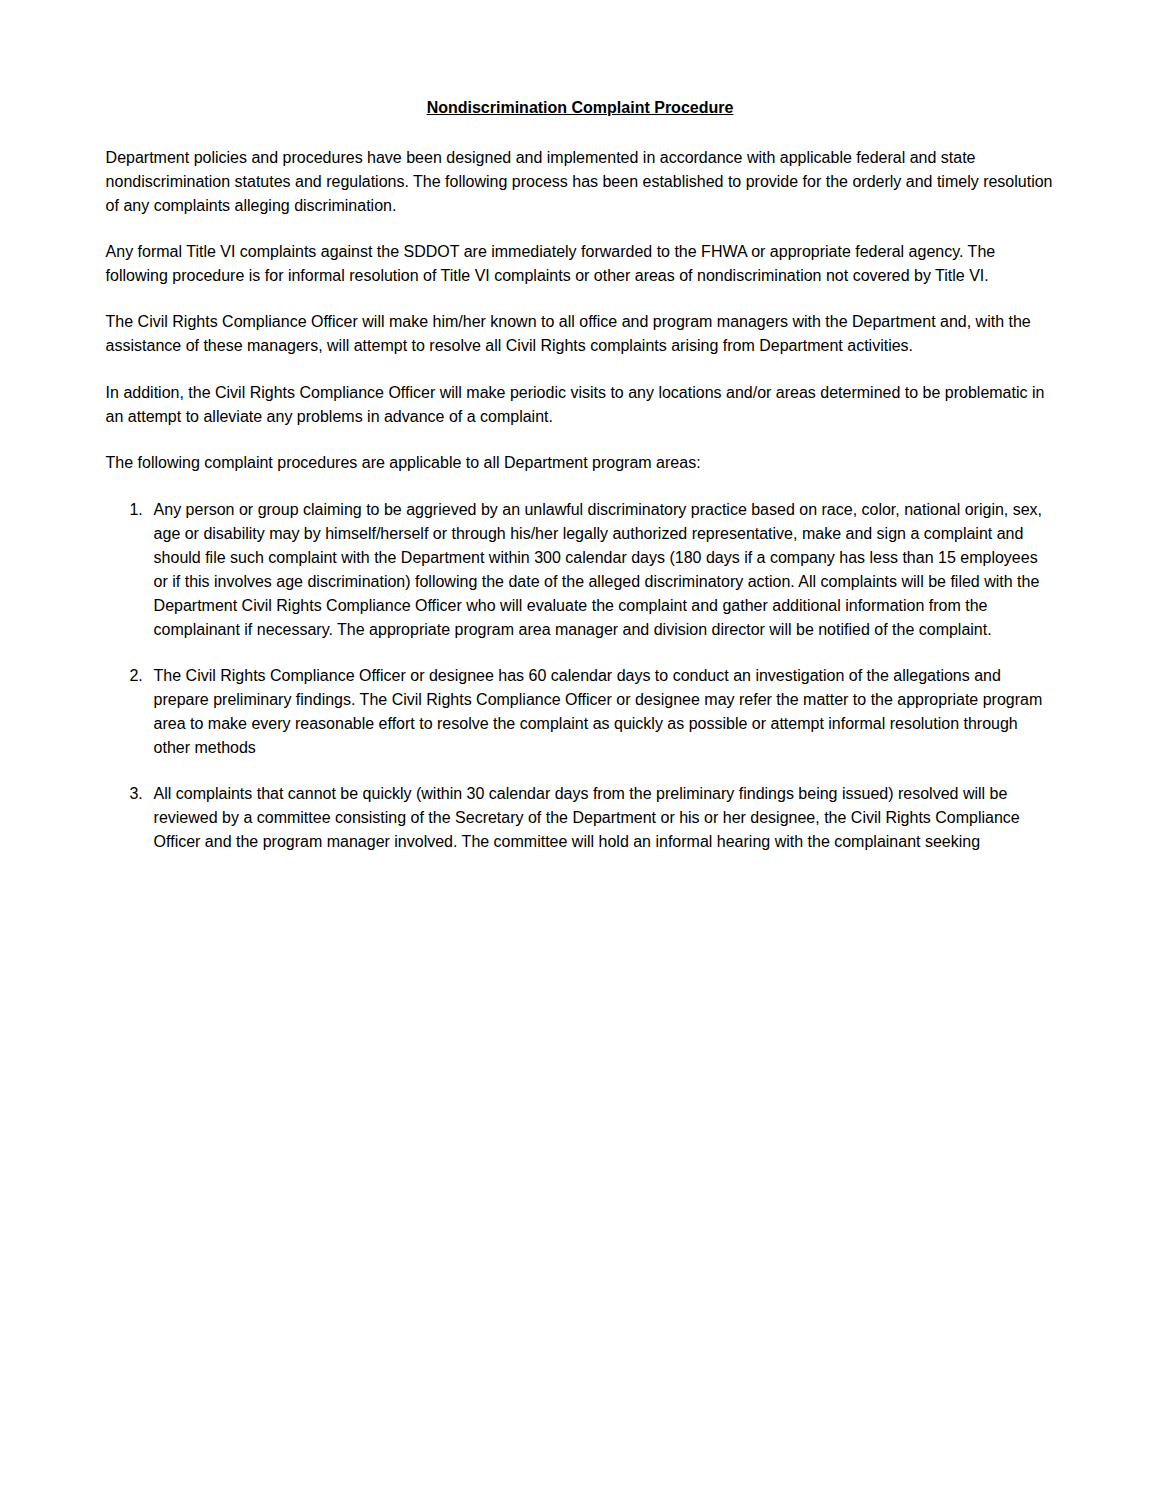Nondiscrimination Complaint Procedure
Department policies and procedures have been designed and implemented in accordance with applicable federal and state nondiscrimination statutes and regulations. The following process has been established to provide for the orderly and timely resolution of any complaints alleging discrimination.
Any formal Title VI complaints against the SDDOT are immediately forwarded to the FHWA or appropriate federal agency. The following procedure is for informal resolution of Title VI complaints or other areas of nondiscrimination not covered by Title VI.
The Civil Rights Compliance Officer will make him/her known to all office and program managers with the Department and, with the assistance of these managers, will attempt to resolve all Civil Rights complaints arising from Department activities.
In addition, the Civil Rights Compliance Officer will make periodic visits to any locations and/or areas determined to be problematic in an attempt to alleviate any problems in advance of a complaint.
The following complaint procedures are applicable to all Department program areas:
Any person or group claiming to be aggrieved by an unlawful discriminatory practice based on race, color, national origin, sex, age or disability may by himself/herself or through his/her legally authorized representative, make and sign a complaint and should file such complaint with the Department within 300 calendar days (180 days if a company has less than 15 employees or if this involves age discrimination) following the date of the alleged discriminatory action. All complaints will be filed with the Department Civil Rights Compliance Officer who will evaluate the complaint and gather additional information from the complainant if necessary. The appropriate program area manager and division director will be notified of the complaint.
The Civil Rights Compliance Officer or designee has 60 calendar days to conduct an investigation of the allegations and prepare preliminary findings. The Civil Rights Compliance Officer or designee may refer the matter to the appropriate program area to make every reasonable effort to resolve the complaint as quickly as possible or attempt informal resolution through other methods
All complaints that cannot be quickly (within 30 calendar days from the preliminary findings being issued) resolved will be reviewed by a committee consisting of the Secretary of the Department or his or her designee, the Civil Rights Compliance Officer and the program manager involved. The committee will hold an informal hearing with the complainant seeking